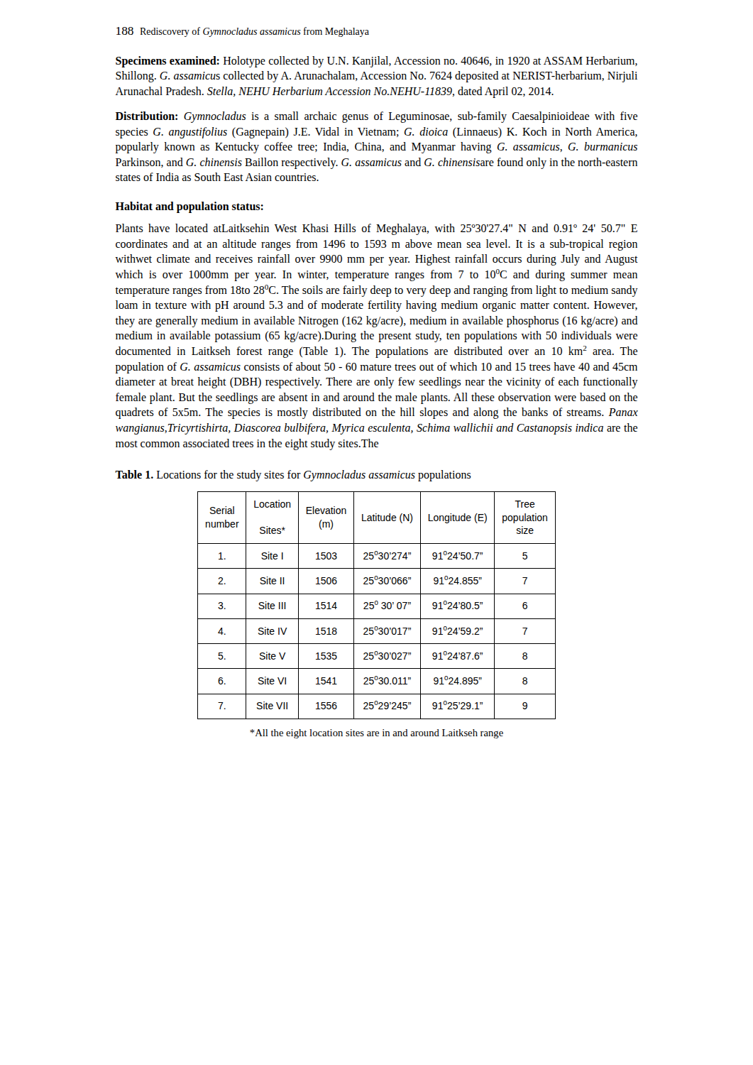188 Rediscovery of Gymnocladus assamicus from Meghalaya
Specimens examined: Holotype collected by U.N. Kanjilal, Accession no. 40646, in 1920 at ASSAM Herbarium, Shillong. G. assamicus collected by A. Arunachalam, Accession No. 7624 deposited at NERIST-herbarium, Nirjuli Arunachal Pradesh. Stella, NEHU Herbarium Accession No.NEHU-11839, dated April 02, 2014.
Distribution: Gymnocladus is a small archaic genus of Leguminosae, sub-family Caesalpinioideae with five species G. angustifolius (Gagnepain) J.E. Vidal in Vietnam; G. dioica (Linnaeus) K. Koch in North America, popularly known as Kentucky coffee tree; India, China, and Myanmar having G. assamicus, G. burmanicus Parkinson, and G. chinensis Baillon respectively. G. assamicus and G. chinensisare found only in the north-eastern states of India as South East Asian countries.
Habitat and population status:
Plants have located atLaitksehin West Khasi Hills of Meghalaya, with 25º30'27.4" N and 0.91º 24' 50.7" E coordinates and at an altitude ranges from 1496 to 1593 m above mean sea level. It is a sub-tropical region withwet climate and receives rainfall over 9900 mm per year. Highest rainfall occurs during July and August which is over 1000mm per year. In winter, temperature ranges from 7 to 100C and during summer mean temperature ranges from 18to 280C. The soils are fairly deep to very deep and ranging from light to medium sandy loam in texture with pH around 5.3 and of moderate fertility having medium organic matter content. However, they are generally medium in available Nitrogen (162 kg/acre), medium in available phosphorus (16 kg/acre) and medium in available potassium (65 kg/acre).During the present study, ten populations with 50 individuals were documented in Laitkseh forest range (Table 1). The populations are distributed over an 10 km2 area. The population of G. assamicus consists of about 50 - 60 mature trees out of which 10 and 15 trees have 40 and 45cm diameter at breat height (DBH) respectively. There are only few seedlings near the vicinity of each functionally female plant. But the seedlings are absent in and around the male plants. All these observation were based on the quadrets of 5x5m. The species is mostly distributed on the hill slopes and along the banks of streams. Panax wangianus,Tricyrtishirta, Diascorea bulbifera, Myrica esculenta, Schima wallichii and Castanopsis indica are the most common associated trees in the eight study sites.The
Table 1. Locations for the study sites for Gymnocladus assamicus populations
| Serial number | Location Sites* | Elevation (m) | Latitude (N) | Longitude (E) | Tree population size |
| --- | --- | --- | --- | --- | --- |
| 1. | Site I | 1503 | 25 0 30’274” | 91 0 24’50.7” | 5 |
| 2. | Site II | 1506 | 25 0 30’066” | 91 0 24.855” | 7 |
| 3. | Site III | 1514 | 25 0 30’ 07” | 91 0 24’80.5” | 6 |
| 4. | Site IV | 1518 | 25 0 30’017” | 91 0 24’59.2” | 7 |
| 5. | Site V | 1535 | 25 0 30’027” | 91 0 24’87.6” | 8 |
| 6. | Site VI | 1541 | 25 0 30.011” | 91 0 24.895” | 8 |
| 7. | Site VII | 1556 | 25 0 29’245” | 91 0 25’29.1” | 9 |
*All the eight location sites are in and around Laitkseh range